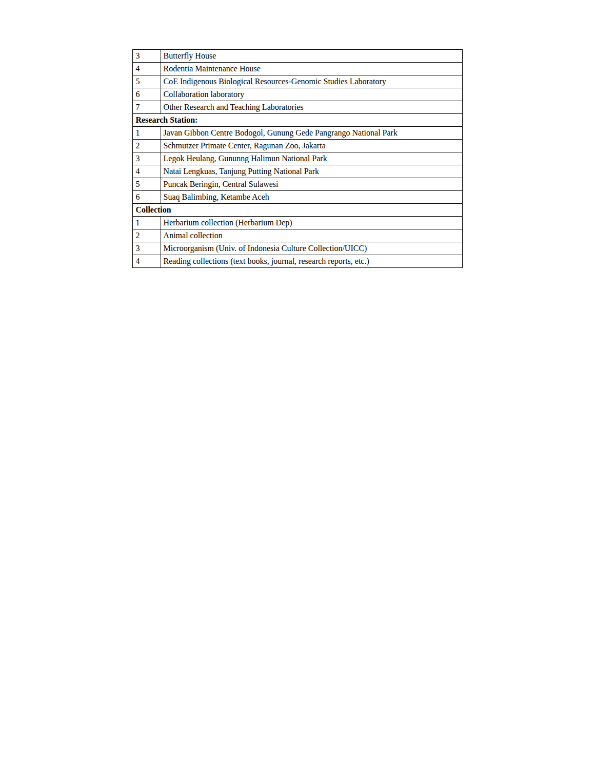| 3 | Butterfly House |
| 4 | Rodentia Maintenance House |
| 5 | CoE Indigenous Biological Resources-Genomic Studies Laboratory |
| 6 | Collaboration laboratory |
| 7 | Other Research and Teaching Laboratories |
| Research Station: |
| 1 | Javan Gibbon Centre Bodogol, Gunung Gede Pangrango National Park |
| 2 | Schmutzer Primate Center, Ragunan Zoo, Jakarta |
| 3 | Legok Heulang, Gununng Halimun National Park |
| 4 | Natai Lengkuas, Tanjung Putting National Park |
| 5 | Puncak Beringin, Central Sulawesi |
| 6 | Suaq Balimbing, Ketambe Aceh |
| Collection |
| 1 | Herbarium collection (Herbarium Dep) |
| 2 | Animal collection |
| 3 | Microorganism (Univ. of Indonesia Culture Collection/UICC) |
| 4 | Reading collections (text books, journal, research reports, etc.) |